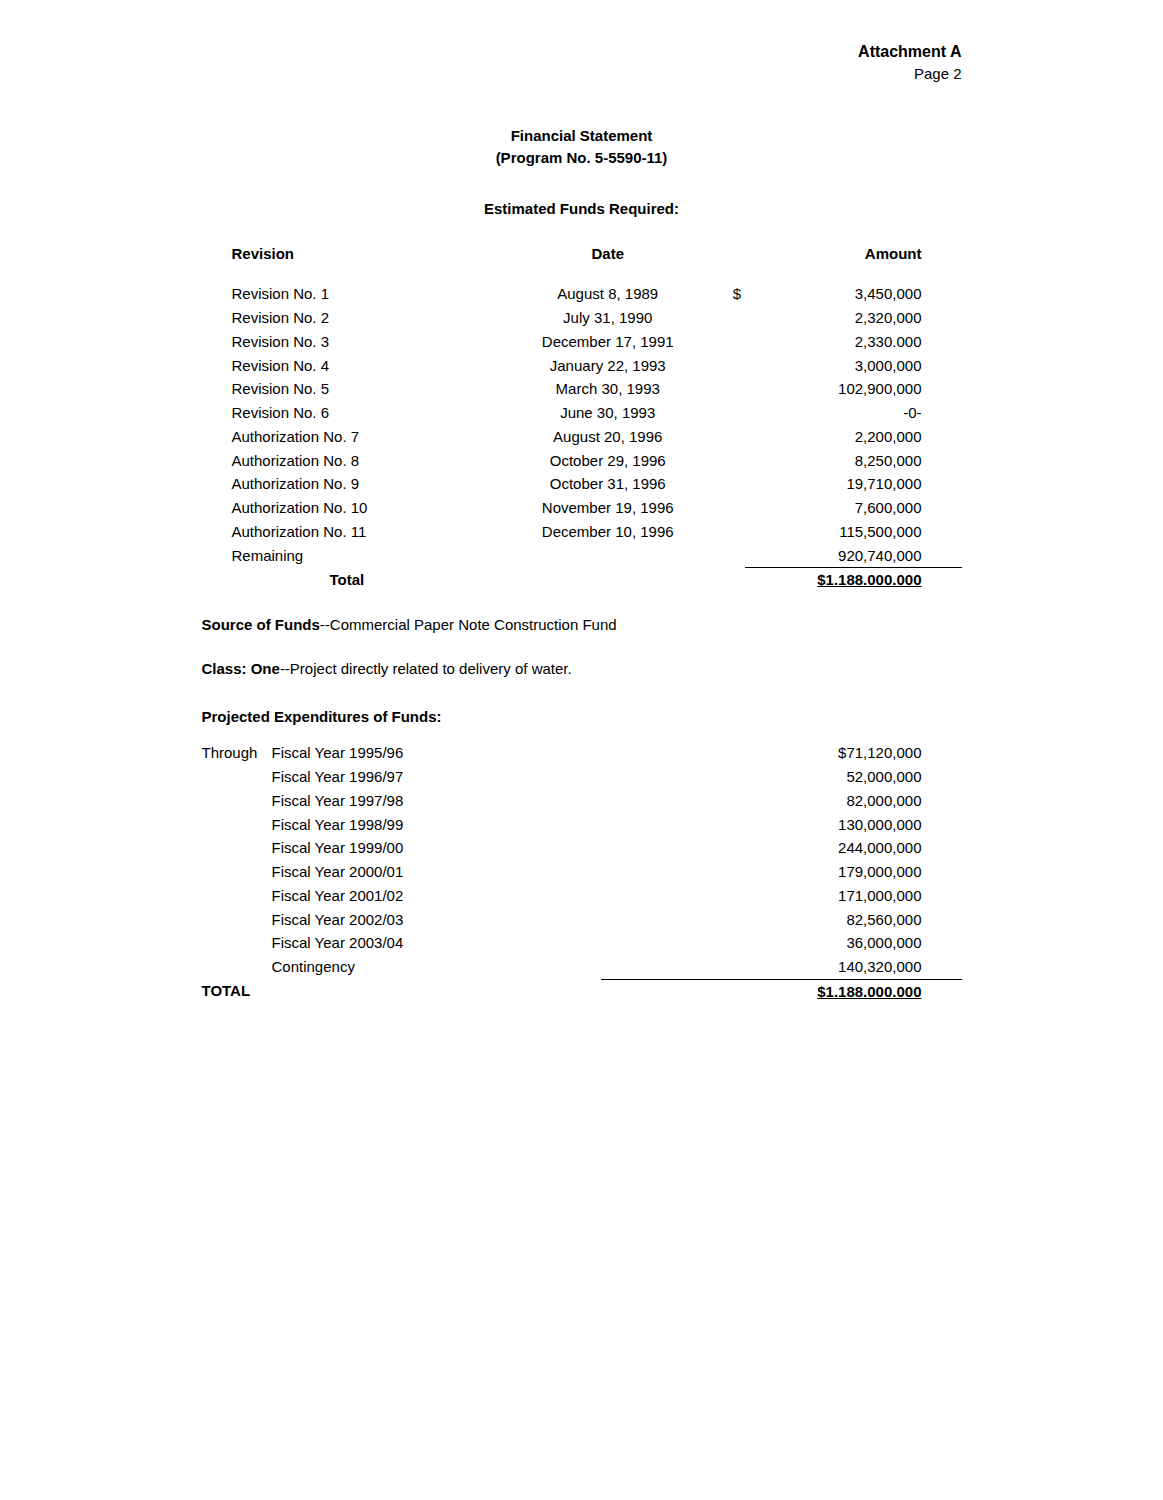Attachment A
Page 2
Financial Statement
(Program No. 5-5590-11)
Estimated Funds Required:
| Revision | Date | Amount |
| --- | --- | --- |
| Revision No. 1 | August 8, 1989 | $ | 3,450,000 |
| Revision No. 2 | July 31, 1990 | | 2,320,000 |
| Revision No. 3 | December 17, 1991 | | 2,330.000 |
| Revision No. 4 | January 22, 1993 | | 3,000,000 |
| Revision No. 5 | March 30, 1993 | | 102,900,000 |
| Revision No. 6 | June 30, 1993 | | -0- |
| Authorization No. 7 | August 20, 1996 | | 2,200,000 |
| Authorization No. 8 | October 29, 1996 | | 8,250,000 |
| Authorization No. 9 | October 31, 1996 | | 19,710,000 |
| Authorization No. 10 | November 19, 1996 | | 7,600,000 |
| Authorization No. 11 | December 10, 1996 | | 115,500,000 |
| Remaining | | | 920,740,000 |
| Total | | $1.188.000.000 |
Source of Funds--Commercial Paper Note Construction Fund
Class: One--Project directly related to delivery of water.
Projected Expenditures of Funds:
| Through | Fiscal Year 1995/96 | $71,120,000 |
| | Fiscal Year 1996/97 | 52,000,000 |
| | Fiscal Year 1997/98 | 82,000,000 |
| | Fiscal Year 1998/99 | 130,000,000 |
| | Fiscal Year 1999/00 | 244,000,000 |
| | Fiscal Year 2000/01 | 179,000,000 |
| | Fiscal Year 2001/02 | 171,000,000 |
| | Fiscal Year 2002/03 | 82,560,000 |
| | Fiscal Year 2003/04 | 36,000,000 |
| | Contingency | 140,320,000 |
| TOTAL | $1.188.000.000 |